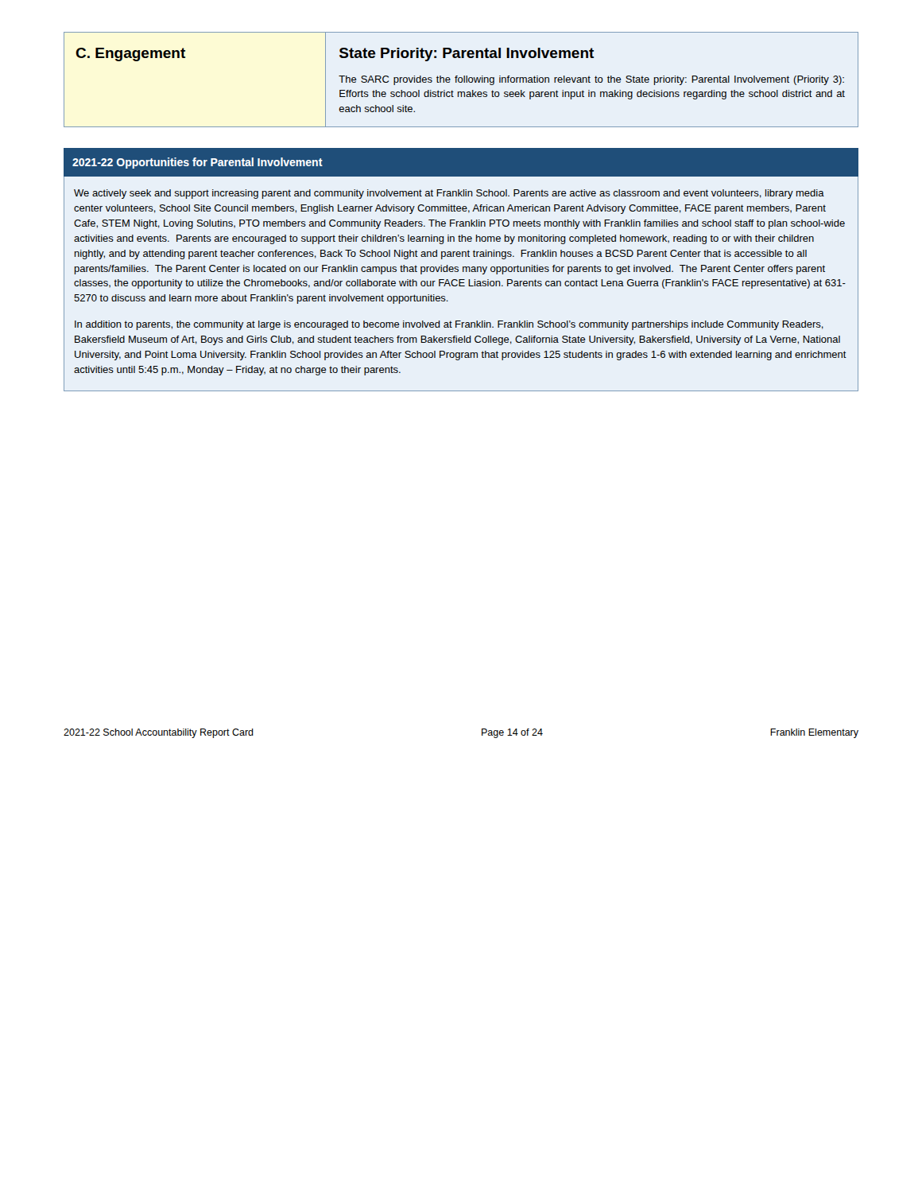C. Engagement
State Priority: Parental Involvement
The SARC provides the following information relevant to the State priority: Parental Involvement (Priority 3): Efforts the school district makes to seek parent input in making decisions regarding the school district and at each school site.
2021-22 Opportunities for Parental Involvement
We actively seek and support increasing parent and community involvement at Franklin School. Parents are active as classroom and event volunteers, library media center volunteers, School Site Council members, English Learner Advisory Committee, African American Parent Advisory Committee, FACE parent members, Parent Cafe, STEM Night, Loving Solutins, PTO members and Community Readers. The Franklin PTO meets monthly with Franklin families and school staff to plan school-wide activities and events. Parents are encouraged to support their children’s learning in the home by monitoring completed homework, reading to or with their children nightly, and by attending parent teacher conferences, Back To School Night and parent trainings. Franklin houses a BCSD Parent Center that is accessible to all parents/families. The Parent Center is located on our Franklin campus that provides many opportunities for parents to get involved. The Parent Center offers parent classes, the opportunity to utilize the Chromebooks, and/or collaborate with our FACE Liasion. Parents can contact Lena Guerra (Franklin's FACE representative) at 631-5270 to discuss and learn more about Franklin's parent involvement opportunities.
In addition to parents, the community at large is encouraged to become involved at Franklin. Franklin School’s community partnerships include Community Readers, Bakersfield Museum of Art, Boys and Girls Club, and student teachers from Bakersfield College, California State University, Bakersfield, University of La Verne, National University, and Point Loma University. Franklin School provides an After School Program that provides 125 students in grades 1-6 with extended learning and enrichment activities until 5:45 p.m., Monday – Friday, at no charge to their parents.
2021-22 School Accountability Report Card
Page 14 of 24
Franklin Elementary